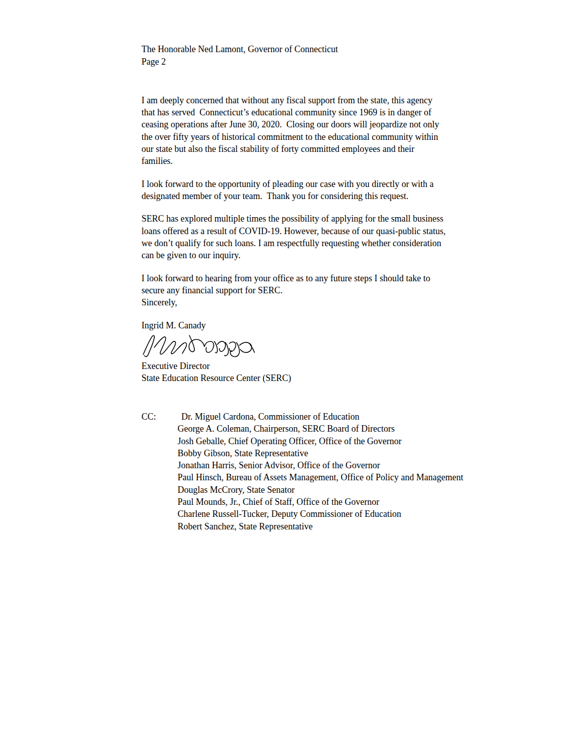The Honorable Ned Lamont, Governor of Connecticut
Page 2
I am deeply concerned that without any fiscal support from the state, this agency that has served Connecticut’s educational community since 1969 is in danger of ceasing operations after June 30, 2020. Closing our doors will jeopardize not only the over fifty years of historical commitment to the educational community within our state but also the fiscal stability of forty committed employees and their families.
I look forward to the opportunity of pleading our case with you directly or with a designated member of your team. Thank you for considering this request.
SERC has explored multiple times the possibility of applying for the small business loans offered as a result of COVID-19. However, because of our quasi-public status, we don’t qualify for such loans. I am respectfully requesting whether consideration can be given to our inquiry.
I look forward to hearing from your office as to any future steps I should take to secure any financial support for SERC.
Sincerely,
Ingrid M. Canady
Executive Director
State Education Resource Center (SERC)
CC:
Dr. Miguel Cardona, Commissioner of Education
George A. Coleman, Chairperson, SERC Board of Directors
Josh Geballe, Chief Operating Officer, Office of the Governor
Bobby Gibson, State Representative
Jonathan Harris, Senior Advisor, Office of the Governor
Paul Hinsch, Bureau of Assets Management, Office of Policy and Management
Douglas McCrory, State Senator
Paul Mounds, Jr., Chief of Staff, Office of the Governor
Charlene Russell-Tucker, Deputy Commissioner of Education
Robert Sanchez, State Representative